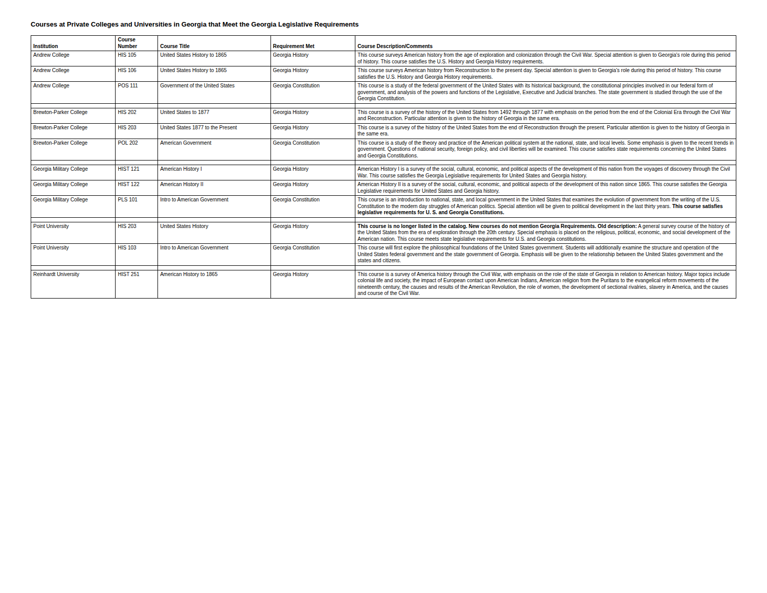Courses at Private Colleges and Universities in Georgia that Meet the Georgia Legislative Requirements
| Institution | Course Number | Course Title | Requirement Met | Course Description/Comments |
| --- | --- | --- | --- | --- |
| Andrew College | HIS 105 | United States History to 1865 | Georgia History | This course surveys American history from the age of exploration and colonization through the Civil War. Special attention is given to Georgia's role during this period of history. This course satisfies the U.S. History and Georgia History requirements. |
| Andrew College | HIS 106 | United States History to 1865 | Georgia History | This course surveys American history from Reconstruction to the present day. Special attention is given to Georgia's role during this period of history. This course satisfies the U.S. History and Georgia History requirements. |
| Andrew College | POS 111 | Government of the United States | Georgia Constitution | This course is a study of the federal government of the United States with its historical background, the constitutional principles involved in our federal form of government, and analysis of the powers and functions of the Legislative, Executive and Judicial branches. The state government is studied through the use of the Georgia Constitution. |
| Brewton-Parker College | HIS 202 | United States to 1877 | Georgia History | This course is a survey of the history of the United States from 1492 through 1877 with emphasis on the period from the end of the Colonial Era through the Civil War and Reconstruction. Particular attention is given to the history of Georgia in the same era. |
| Brewton-Parker College | HIS 203 | United States 1877 to the Present | Georgia History | This course is a survey of the history of the United States from the end of Reconstruction through the present. Particular attention is given to the history of Georgia in the same era. |
| Brewton-Parker College | POL 202 | American Government | Georgia Constitution | This course is a study of the theory and practice of the American political system at the national, state, and local levels. Some emphasis is given to the recent trends in government. Questions of national security, foreign policy, and civil liberties will be examined. This course satisfies state requirements concerning the United States and Georgia Constitutions. |
| Georgia Military College | HIST 121 | American History I | Georgia History | American History I is a survey of the social, cultural, economic, and political aspects of the development of this nation from the voyages of discovery through the Civil War. This course satisfies the Georgia Legislative requirements for United States and Georgia history. |
| Georgia Military College | HIST 122 | American History II | Georgia History | American History II is a survey of the social, cultural, economic, and political aspects of the development of this nation since 1865. This course satisfies the Georgia Legislative requirements for United States and Georgia history. |
| Georgia Military College | PLS 101 | Intro to American Government | Georgia Constitution | This course is an introduction to national, state, and local government in the United States that examines the evolution of government from the writing of the U.S. Constitution to the modern day struggles of American politics. Special attention will be given to political development in the last thirty years. This course satisfies legislative requirements for U. S. and Georgia Constitutions. |
| Point University | HIS 203 | United States History | Georgia History | This course is no longer listed in the catalog. New courses do not mention Georgia Requirements. Old description: A general survey course of the history of the United States from the era of exploration through the 20th century. Special emphasis is placed on the religious, political, economic, and social development of the American nation. This course meets state legislative requirements for U.S. and Georgia constitutions. |
| Point University | HIS 103 | Intro to American Government | Georgia Constitution | This course will first explore the philosophical foundations of the United States government. Students will additionally examine the structure and operation of the United States federal government and the state government of Georgia. Emphasis will be given to the relationship between the United States government and the states and citizens. |
| Reinhardt University | HIST 251 | American History to 1865 | Georgia History | This course is a survey of America history through the Civil War, with emphasis on the role of the state of Georgia in relation to American history. Major topics include colonial life and society, the impact of European contact upon American Indians, American religion from the Puritans to the evangelical reform movements of the nineteenth century, the causes and results of the American Revolution, the role of women, the development of sectional rivalries, slavery in America, and the causes and course of the Civil War. |